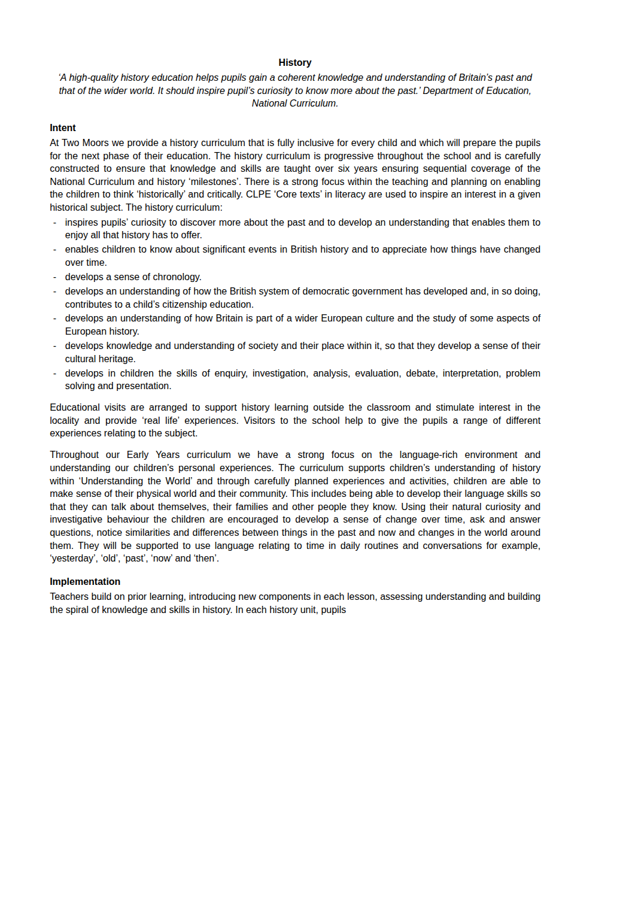History
‘A high-quality history education helps pupils gain a coherent knowledge and understanding of Britain’s past and that of the wider world. It should inspire pupil’s curiosity to know more about the past.’ Department of Education, National Curriculum.
Intent
At Two Moors we provide a history curriculum that is fully inclusive for every child and which will prepare the pupils for the next phase of their education. The history curriculum is progressive throughout the school and is carefully constructed to ensure that knowledge and skills are taught over six years ensuring sequential coverage of the National Curriculum and history ‘milestones’. There is a strong focus within the teaching and planning on enabling the children to think ‘historically’ and critically. CLPE ‘Core texts’ in literacy are used to inspire an interest in a given historical subject. The history curriculum:
inspires pupils’ curiosity to discover more about the past and to develop an understanding that enables them to enjoy all that history has to offer.
enables children to know about significant events in British history and to appreciate how things have changed over time.
develops a sense of chronology.
develops an understanding of how the British system of democratic government has developed and, in so doing, contributes to a child’s citizenship education.
develops an understanding of how Britain is part of a wider European culture and the study of some aspects of European history.
develops knowledge and understanding of society and their place within it, so that they develop a sense of their cultural heritage.
develops in children the skills of enquiry, investigation, analysis, evaluation, debate, interpretation, problem solving and presentation.
Educational visits are arranged to support history learning outside the classroom and stimulate interest in the locality and provide ‘real life’ experiences. Visitors to the school help to give the pupils a range of different experiences relating to the subject.
Throughout our Early Years curriculum we have a strong focus on the language-rich environment and understanding our children’s personal experiences. The curriculum supports children’s understanding of history within ‘Understanding the World’ and through carefully planned experiences and activities, children are able to make sense of their physical world and their community. This includes being able to develop their language skills so that they can talk about themselves, their families and other people they know. Using their natural curiosity and investigative behaviour the children are encouraged to develop a sense of change over time, ask and answer questions, notice similarities and differences between things in the past and now and changes in the world around them. They will be supported to use language relating to time in daily routines and conversations for example, ‘yesterday’, ‘old’, ‘past’, ‘now’ and ‘then’.
Implementation
Teachers build on prior learning, introducing new components in each lesson, assessing understanding and building the spiral of knowledge and skills in history. In each history unit, pupils